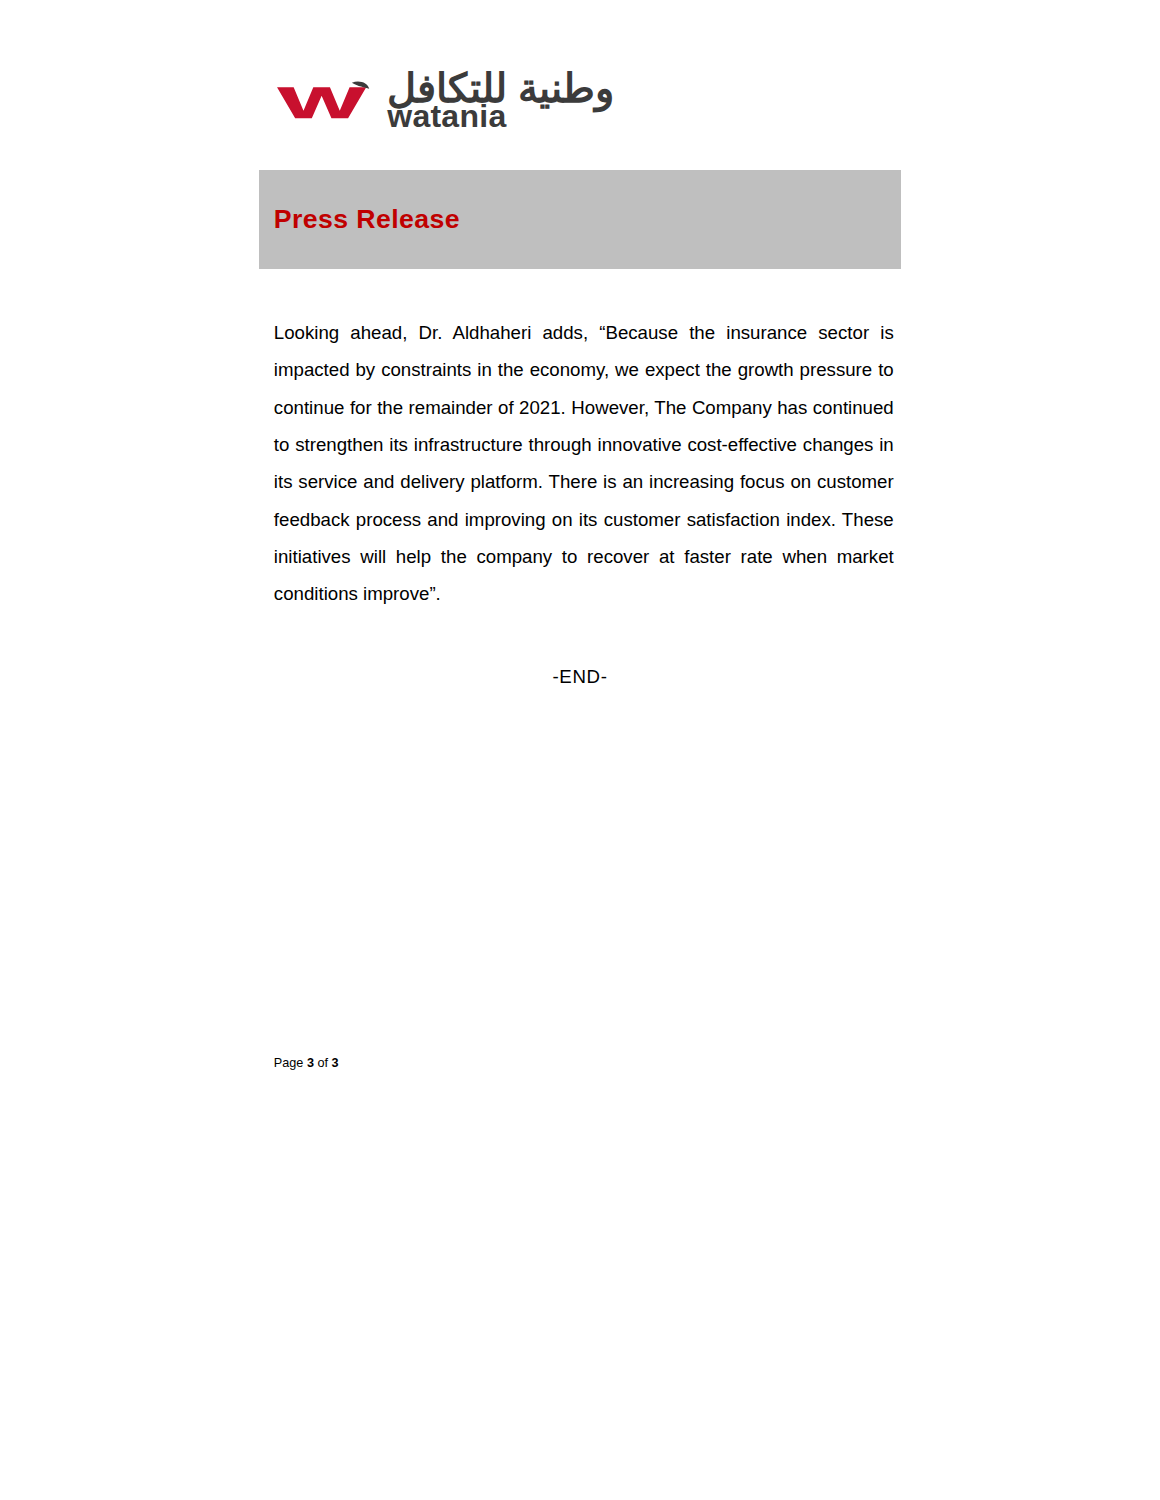وطنية للتكافل watania
Press Release
Looking ahead, Dr. Aldhaheri adds, “Because the insurance sector is impacted by constraints in the economy, we expect the growth pressure to continue for the remainder of 2021. However, The Company has continued to strengthen its infrastructure through innovative cost-effective changes in its service and delivery platform. There is an increasing focus on customer feedback process and improving on its customer satisfaction index. These initiatives will help the company to recover at faster rate when market conditions improve”.
-END-
Page 3 of 3